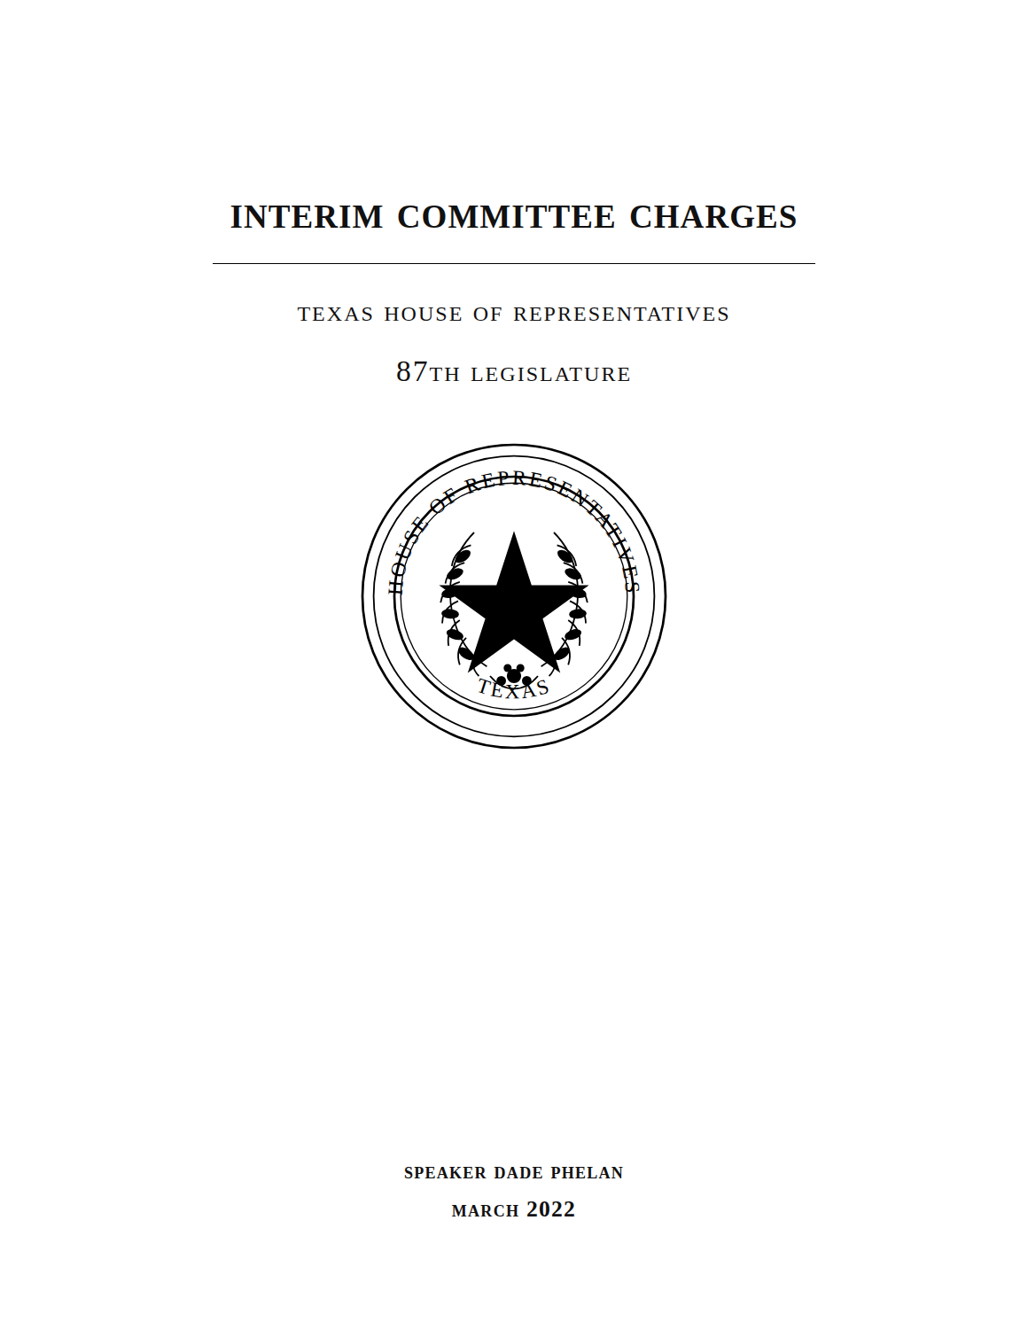Interim Committee Charges
Texas House of Representatives
87th Legislature
HOUSE OF REPRESENTATIVES TEXAS
Speaker Dade Phelan
March 2022